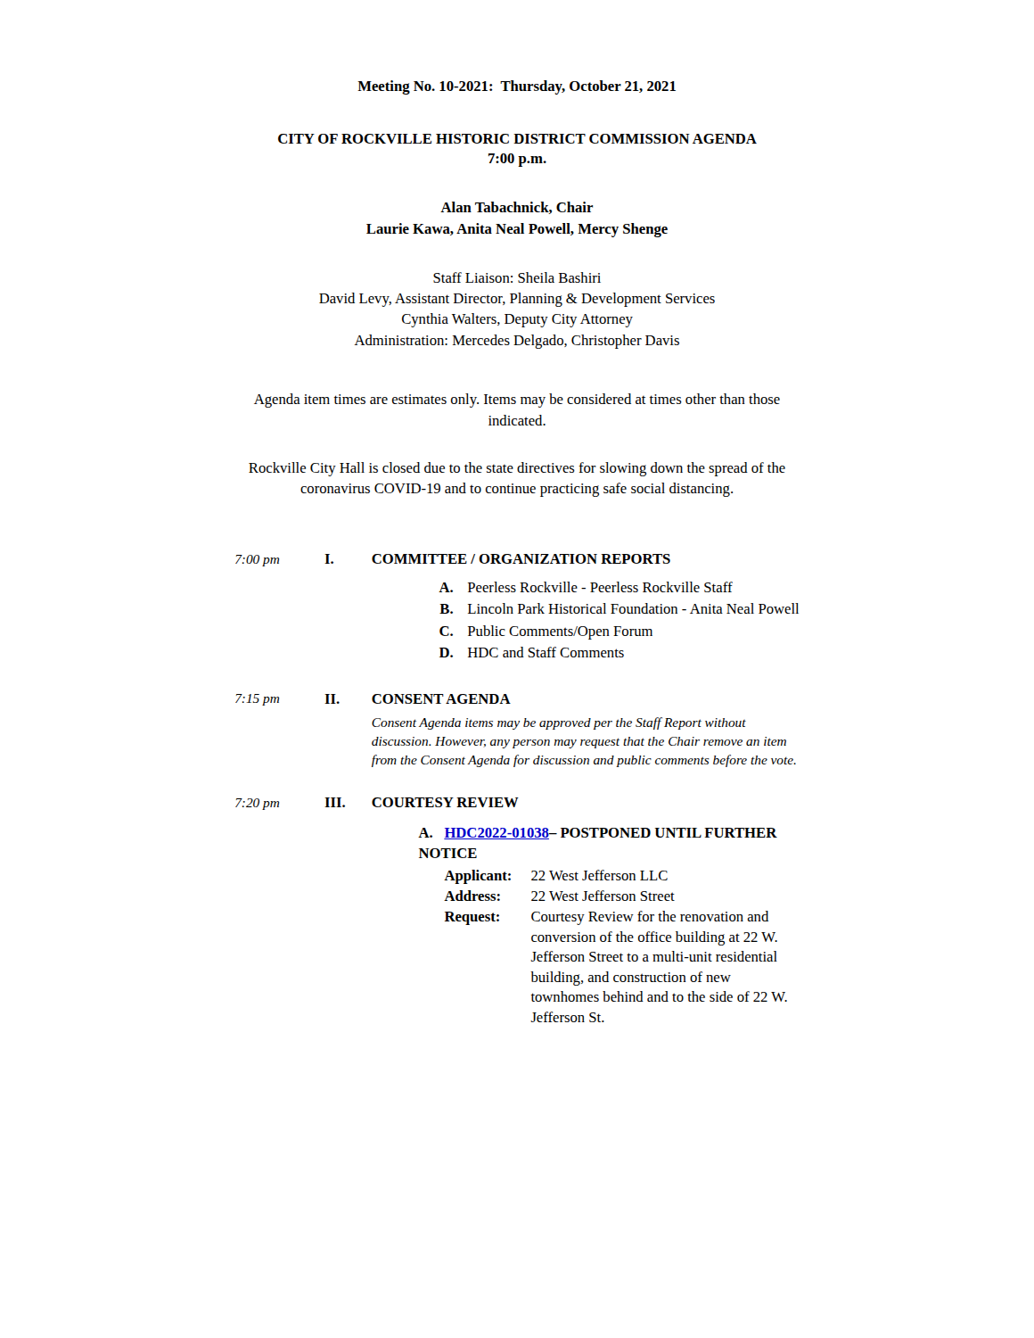Meeting No. 10-2021: Thursday, October 21, 2021
CITY OF ROCKVILLE HISTORIC DISTRICT COMMISSION AGENDA
7:00 p.m.
Alan Tabachnick, Chair
Laurie Kawa, Anita Neal Powell, Mercy Shenge
Staff Liaison: Sheila Bashiri
David Levy, Assistant Director, Planning & Development Services
Cynthia Walters, Deputy City Attorney
Administration: Mercedes Delgado, Christopher Davis
Agenda item times are estimates only. Items may be considered at times other than those indicated.
Rockville City Hall is closed due to the state directives for slowing down the spread of the coronavirus COVID-19 and to continue practicing safe social distancing.
7:00 pm
I. COMMITTEE / ORGANIZATION REPORTS
Peerless Rockville - Peerless Rockville Staff
Lincoln Park Historical Foundation - Anita Neal Powell
Public Comments/Open Forum
HDC and Staff Comments
7:15 pm
II. CONSENT AGENDA
Consent Agenda items may be approved per the Staff Report without discussion. However, any person may request that the Chair remove an item from the Consent Agenda for discussion and public comments before the vote.
7:20 pm
III. COURTESY REVIEW
A. HDC2022-01038– POSTPONED UNTIL FURTHER NOTICE
| Applicant: | 22 West Jefferson LLC |
| Address: | 22 West Jefferson Street |
| Request: | Courtesy Review for the renovation and conversion of the office building at 22 W. Jefferson Street to a multi-unit residential building, and construction of new townhomes behind and to the side of 22 W. Jefferson St. |